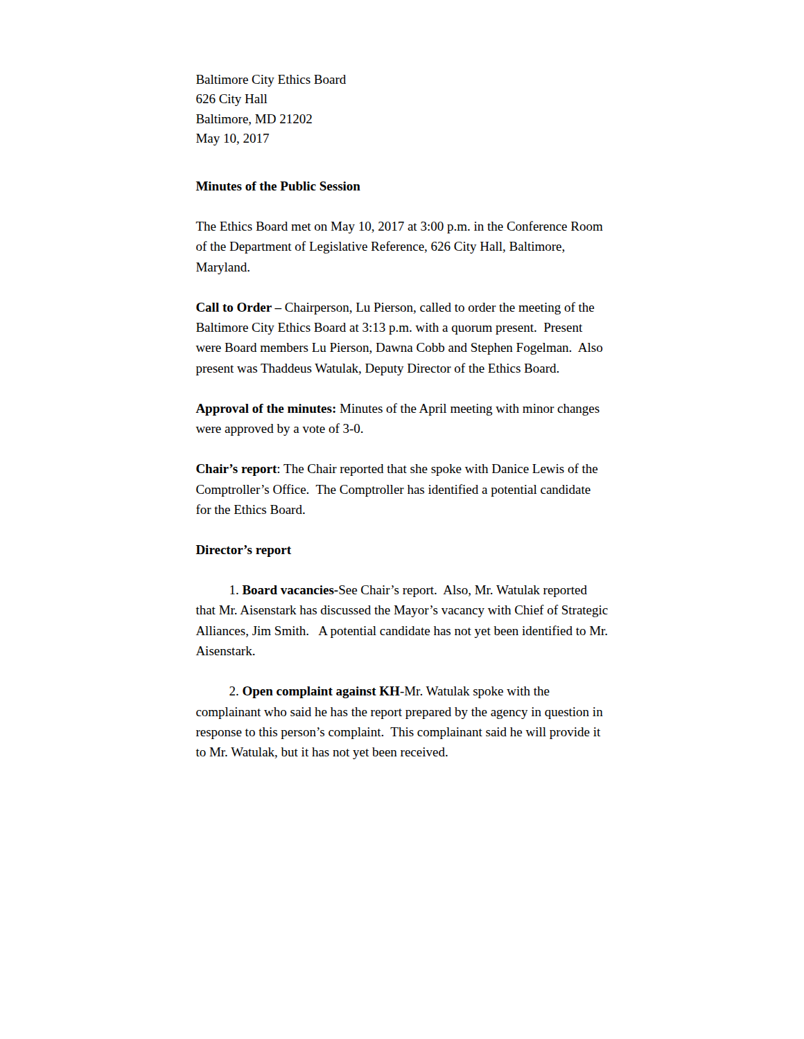Baltimore City Ethics Board
626 City Hall
Baltimore, MD 21202
May 10, 2017
Minutes of the Public Session
The Ethics Board met on May 10, 2017 at 3:00 p.m. in the Conference Room of the Department of Legislative Reference, 626 City Hall, Baltimore, Maryland.
Call to Order – Chairperson, Lu Pierson, called to order the meeting of the Baltimore City Ethics Board at 3:13 p.m. with a quorum present. Present were Board members Lu Pierson, Dawna Cobb and Stephen Fogelman. Also present was Thaddeus Watulak, Deputy Director of the Ethics Board.
Approval of the minutes: Minutes of the April meeting with minor changes were approved by a vote of 3-0.
Chair’s report: The Chair reported that she spoke with Danice Lewis of the Comptroller’s Office. The Comptroller has identified a potential candidate for the Ethics Board.
Director’s report
1. Board vacancies-See Chair’s report. Also, Mr. Watulak reported that Mr. Aisenstark has discussed the Mayor’s vacancy with Chief of Strategic Alliances, Jim Smith. A potential candidate has not yet been identified to Mr. Aisenstark.
2. Open complaint against KH-Mr. Watulak spoke with the complainant who said he has the report prepared by the agency in question in response to this person’s complaint. This complainant said he will provide it to Mr. Watulak, but it has not yet been received.